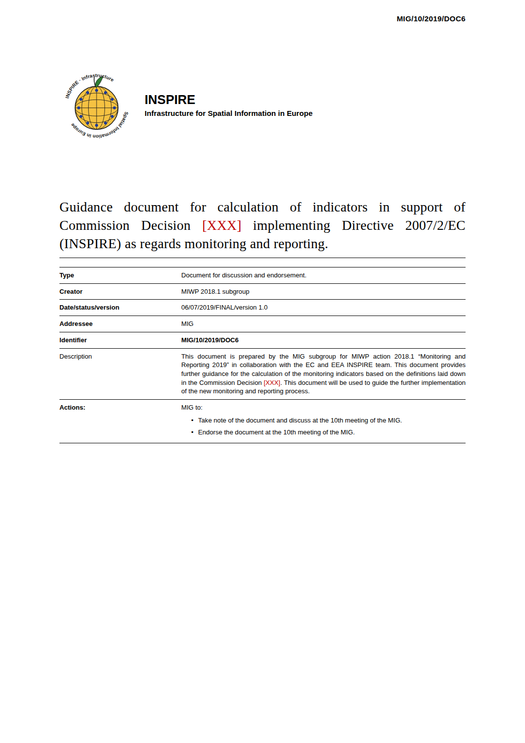MIG/10/2019/DOC6
INSPIRE · Infrastructure Spatial Information in Europe
INSPIRE
Infrastructure for Spatial Information in Europe
Guidance document for calculation of indicators in support of Commission Decision [XXX] implementing Directive 2007/2/EC (INSPIRE) as regards monitoring and reporting.
| Type | Document for discussion and endorsement. |
| Creator | MIWP 2018.1 subgroup |
| Date/status/version | 06/07/2019/FINAL/version 1.0 |
| Addressee | MIG |
| Identifier | MIG/10/2019/DOC6 |
| Description | This document is prepared by the MIG subgroup for MIWP action 2018.1 “Monitoring and Reporting 2019” in collaboration with the EC and EEA INSPIRE team. This document provides further guidance for the calculation of the monitoring indicators based on the definitions laid down in the Commission Decision [XXX] . This document will be used to guide the further implementation of the new monitoring and reporting process. |
| Actions: | MIG to: Take note of the document and discuss at the 10th meeting of the MIG. Endorse the document at the 10th meeting of the MIG. |